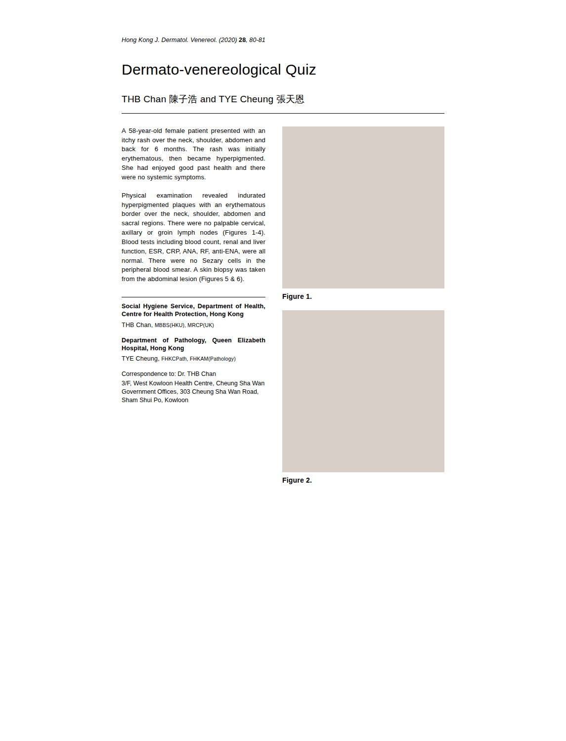Hong Kong J. Dermatol. Venereol. (2020) 28, 80-81
Dermato-venereological Quiz
THB Chan 陳子浩 and TYE Cheung 張天恩
A 58-year-old female patient presented with an itchy rash over the neck, shoulder, abdomen and back for 6 months. The rash was initially erythematous, then became hyperpigmented. She had enjoyed good past health and there were no systemic symptoms.
Physical examination revealed indurated hyperpigmented plaques with an erythematous border over the neck, shoulder, abdomen and sacral regions. There were no palpable cervical, axillary or groin lymph nodes (Figures 1-4). Blood tests including blood count, renal and liver function, ESR, CRP, ANA, RF, anti-ENA, were all normal. There were no Sezary cells in the peripheral blood smear. A skin biopsy was taken from the abdominal lesion (Figures 5 & 6).
Social Hygiene Service, Department of Health, Centre for Health Protection, Hong Kong
THB Chan, MBBS(HKU), MRCP(UK)
Department of Pathology, Queen Elizabeth Hospital, Hong Kong
TYE Cheung, FHKCPath, FHKAM(Pathology)
Correspondence to: Dr. THB Chan
3/F, West Kowloon Health Centre, Cheung Sha Wan Government Offices, 303 Cheung Sha Wan Road, Sham Shui Po, Kowloon
Figure 1.
Figure 2.